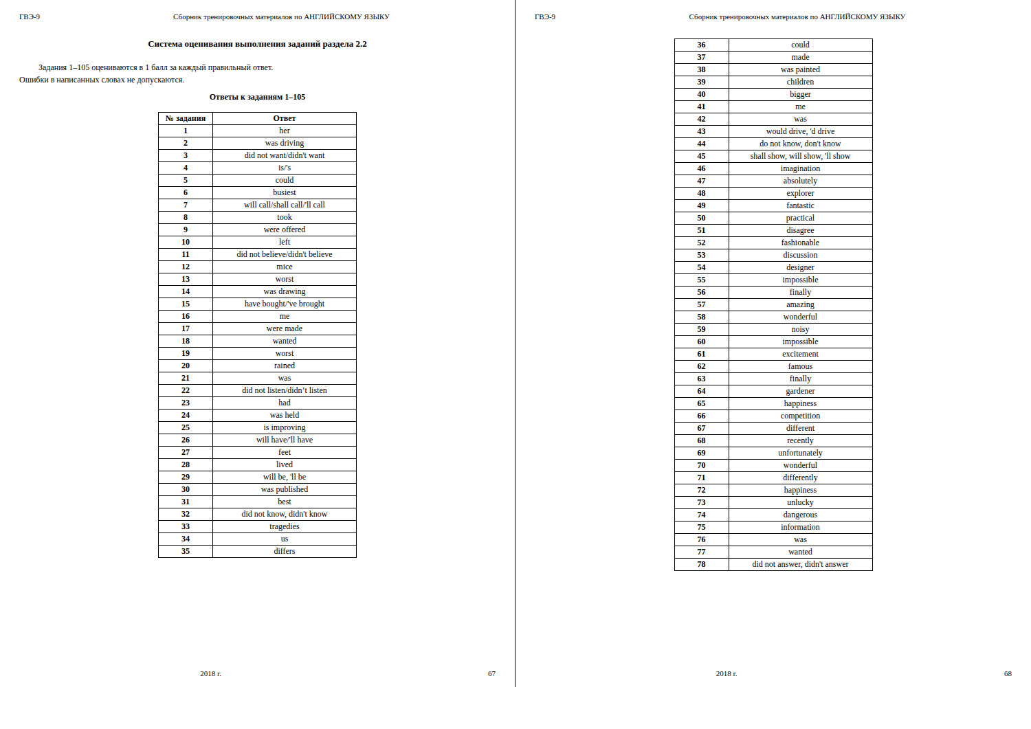ГВЭ-9 Сборник тренировочных материалов по АНГЛИЙСКОМУ ЯЗЫКУ
Система оценивания выполнения заданий раздела 2.2
Задания 1–105 оцениваются в 1 балл за каждый правильный ответ.
Ошибки в написанных словах не допускаются.
Ответы к заданиям 1–105
| № задания | Ответ |
| --- | --- |
| 1 | her |
| 2 | was driving |
| 3 | did not want/didn't want |
| 4 | is/'s |
| 5 | could |
| 6 | busiest |
| 7 | will call/shall call/'ll call |
| 8 | took |
| 9 | were offered |
| 10 | left |
| 11 | did not believe/didn't believe |
| 12 | mice |
| 13 | worst |
| 14 | was drawing |
| 15 | have bought/'ve brought |
| 16 | me |
| 17 | were made |
| 18 | wanted |
| 19 | worst |
| 20 | rained |
| 21 | was |
| 22 | did not listen/didn’t listen |
| 23 | had |
| 24 | was held |
| 25 | is improving |
| 26 | will have/'ll have |
| 27 | feet |
| 28 | lived |
| 29 | will be, 'll be |
| 30 | was published |
| 31 | best |
| 32 | did not know, didn't know |
| 33 | tragedies |
| 34 | us |
| 35 | differs |
2018 г. 67
ГВЭ-9 Сборник тренировочных материалов по АНГЛИЙСКОМУ ЯЗЫКУ
| 36 | could |
| 37 | made |
| 38 | was painted |
| 39 | children |
| 40 | bigger |
| 41 | me |
| 42 | was |
| 43 | would drive, 'd drive |
| 44 | do not know, don't know |
| 45 | shall show, will show, 'll show |
| 46 | imagination |
| 47 | absolutely |
| 48 | explorer |
| 49 | fantastic |
| 50 | practical |
| 51 | disagree |
| 52 | fashionable |
| 53 | discussion |
| 54 | designer |
| 55 | impossible |
| 56 | finally |
| 57 | amazing |
| 58 | wonderful |
| 59 | noisy |
| 60 | impossible |
| 61 | excitement |
| 62 | famous |
| 63 | finally |
| 64 | gardener |
| 65 | happiness |
| 66 | competition |
| 67 | different |
| 68 | recently |
| 69 | unfortunately |
| 70 | wonderful |
| 71 | differently |
| 72 | happiness |
| 73 | unlucky |
| 74 | dangerous |
| 75 | information |
| 76 | was |
| 77 | wanted |
| 78 | did not answer, didn't answer |
2018 г. 68